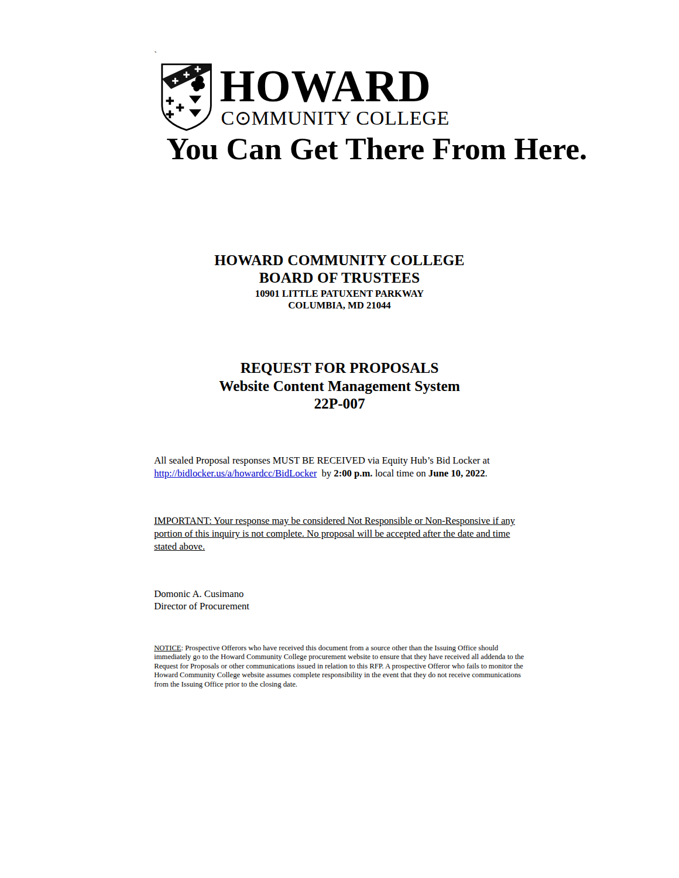`
HOWARD
C⊙MMUNITY COLLEGE
You Can Get There From Here.
HOWARD COMMUNITY COLLEGE
BOARD OF TRUSTEES
10901 LITTLE PATUXENT PARKWAY
COLUMBIA, MD 21044
REQUEST FOR PROPOSALS
Website Content Management System
22P-007
All sealed Proposal responses MUST BE RECEIVED via Equity Hub’s Bid Locker at http://bidlocker.us/a/howardcc/BidLocker by 2:00 p.m. local time on June 10, 2022.
IMPORTANT: Your response may be considered Not Responsible or Non-Responsive if any portion of this inquiry is not complete. No proposal will be accepted after the date and time stated above.
Domonic A. Cusimano
Director of Procurement
NOTICE: Prospective Offerors who have received this document from a source other than the Issuing Office should immediately go to the Howard Community College procurement website to ensure that they have received all addenda to the Request for Proposals or other communications issued in relation to this RFP. A prospective Offeror who fails to monitor the Howard Community College website assumes complete responsibility in the event that they do not receive communications from the Issuing Office prior to the closing date.